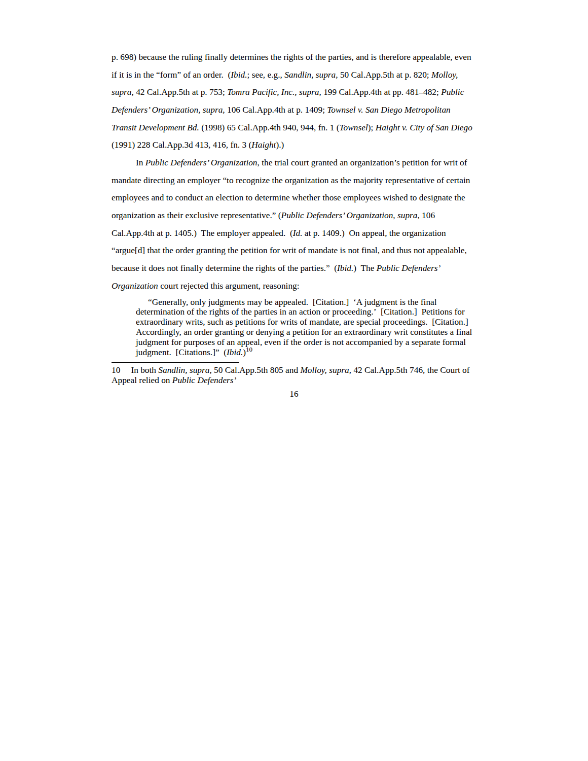p. 698) because the ruling finally determines the rights of the parties, and is therefore appealable, even if it is in the “form” of an order. (Ibid.; see, e.g., Sandlin, supra, 50 Cal.App.5th at p. 820; Molloy, supra, 42 Cal.App.5th at p. 753; Tomra Pacific, Inc., supra, 199 Cal.App.4th at pp. 481–482; Public Defenders’ Organization, supra, 106 Cal.App.4th at p. 1409; Townsel v. San Diego Metropolitan Transit Development Bd. (1998) 65 Cal.App.4th 940, 944, fn. 1 (Townsel); Haight v. City of San Diego (1991) 228 Cal.App.3d 413, 416, fn. 3 (Haight).)
In Public Defenders’ Organization, the trial court granted an organization’s petition for writ of mandate directing an employer “to recognize the organization as the majority representative of certain employees and to conduct an election to determine whether those employees wished to designate the organization as their exclusive representative.” (Public Defenders’ Organization, supra, 106 Cal.App.4th at p. 1405.) The employer appealed. (Id. at p. 1409.) On appeal, the organization “argue[d] that the order granting the petition for writ of mandate is not final, and thus not appealable, because it does not finally determine the rights of the parties.” (Ibid.) The Public Defenders’ Organization court rejected this argument, reasoning:
“Generally, only judgments may be appealed. [Citation.] ‘A judgment is the final determination of the rights of the parties in an action or proceeding.’ [Citation.] Petitions for extraordinary writs, such as petitions for writs of mandate, are special proceedings. [Citation.] Accordingly, an order granting or denying a petition for an extraordinary writ constitutes a final judgment for purposes of an appeal, even if the order is not accompanied by a separate formal judgment. [Citations.]” (Ibid.)10
10 In both Sandlin, supra, 50 Cal.App.5th 805 and Molloy, supra, 42 Cal.App.5th 746, the Court of Appeal relied on Public Defenders’
16